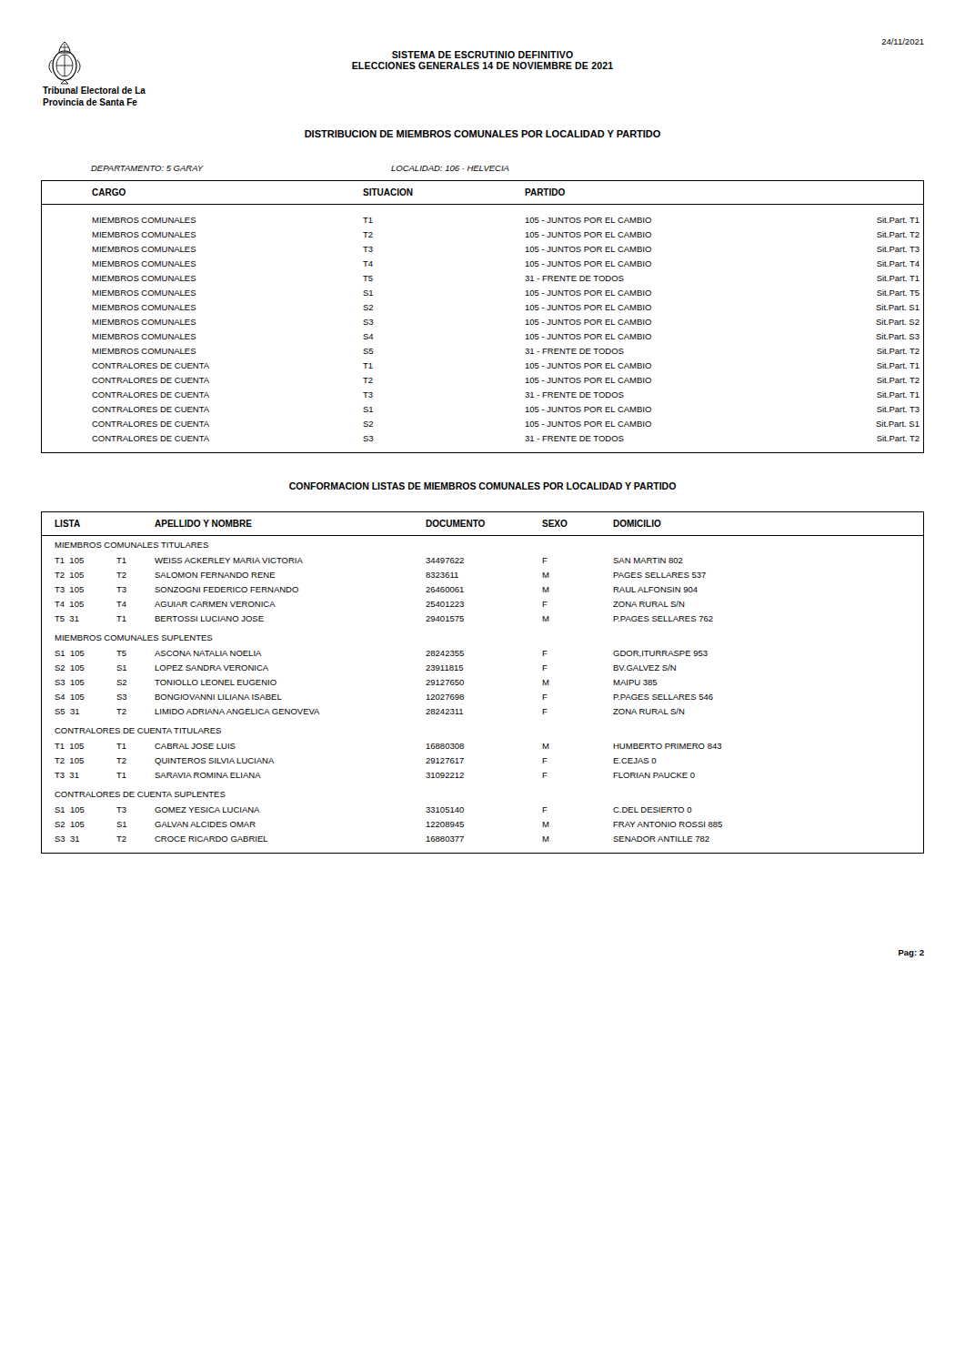24/11/2021
SISTEMA DE ESCRUTINIO DEFINITIVO
ELECCIONES GENERALES 14 DE NOVIEMBRE DE 2021
Tribunal Electoral de La
Provincia de Santa Fe
DISTRIBUCION DE MIEMBROS COMUNALES POR LOCALIDAD Y PARTIDO
DEPARTAMENTO: 5 GARAY
LOCALIDAD: 106 - HELVECIA
| CARGO | SITUACION | PARTIDO | |
| --- | --- | --- | --- |
| MIEMBROS COMUNALES | T1 | 105 - JUNTOS POR EL CAMBIO | Sit.Part. T1 |
| MIEMBROS COMUNALES | T2 | 105 - JUNTOS POR EL CAMBIO | Sit.Part. T2 |
| MIEMBROS COMUNALES | T3 | 105 - JUNTOS POR EL CAMBIO | Sit.Part. T3 |
| MIEMBROS COMUNALES | T4 | 105 - JUNTOS POR EL CAMBIO | Sit.Part. T4 |
| MIEMBROS COMUNALES | T5 | 31 - FRENTE DE TODOS | Sit.Part. T1 |
| MIEMBROS COMUNALES | S1 | 105 - JUNTOS POR EL CAMBIO | Sit.Part. T5 |
| MIEMBROS COMUNALES | S2 | 105 - JUNTOS POR EL CAMBIO | Sit.Part. S1 |
| MIEMBROS COMUNALES | S3 | 105 - JUNTOS POR EL CAMBIO | Sit.Part. S2 |
| MIEMBROS COMUNALES | S4 | 105 - JUNTOS POR EL CAMBIO | Sit.Part. S3 |
| MIEMBROS COMUNALES | S5 | 31 - FRENTE DE TODOS | Sit.Part. T2 |
| CONTRALORES DE CUENTA | T1 | 105 - JUNTOS POR EL CAMBIO | Sit.Part. T1 |
| CONTRALORES DE CUENTA | T2 | 105 - JUNTOS POR EL CAMBIO | Sit.Part. T2 |
| CONTRALORES DE CUENTA | T3 | 31 - FRENTE DE TODOS | Sit.Part. T1 |
| CONTRALORES DE CUENTA | S1 | 105 - JUNTOS POR EL CAMBIO | Sit.Part. T3 |
| CONTRALORES DE CUENTA | S2 | 105 - JUNTOS POR EL CAMBIO | Sit.Part. S1 |
| CONTRALORES DE CUENTA | S3 | 31 - FRENTE DE TODOS | Sit.Part. T2 |
CONFORMACION LISTAS DE MIEMBROS COMUNALES POR LOCALIDAD Y PARTIDO
| LISTA | | APELLIDO Y NOMBRE | DOCUMENTO | SEXO | DOMICILIO |
| --- | --- | --- | --- | --- | --- |
| MIEMBROS COMUNALES TITULARES |
| T1 105 | T1 | WEISS ACKERLEY MARIA VICTORIA | 34497622 | F | SAN MARTIN 802 |
| T2 105 | T2 | SALOMON FERNANDO RENE | 8323611 | M | PAGES SELLARES 537 |
| T3 105 | T3 | SONZOGNI FEDERICO FERNANDO | 26460061 | M | RAUL ALFONSIN 904 |
| T4 105 | T4 | AGUIAR CARMEN VERONICA | 25401223 | F | ZONA RURAL S/N |
| T5 31 | T1 | BERTOSSI LUCIANO JOSE | 29401575 | M | P.PAGES SELLARES 762 |
| MIEMBROS COMUNALES SUPLENTES |
| S1 105 | T5 | ASCONA NATALIA NOELIA | 28242355 | F | GDOR,ITURRASPE 953 |
| S2 105 | S1 | LOPEZ SANDRA VERONICA | 23911815 | F | BV.GALVEZ S/N |
| S3 105 | S2 | TONIOLLO LEONEL EUGENIO | 29127650 | M | MAIPU 385 |
| S4 105 | S3 | BONGIOVANNI LILIANA ISABEL | 12027698 | F | P.PAGES SELLARES 546 |
| S5 31 | T2 | LIMIDO ADRIANA ANGELICA GENOVEVA | 28242311 | F | ZONA RURAL S/N |
| CONTRALORES DE CUENTA TITULARES |
| T1 105 | T1 | CABRAL JOSE LUIS | 16880308 | M | HUMBERTO PRIMERO 843 |
| T2 105 | T2 | QUINTEROS SILVIA LUCIANA | 29127617 | F | E.CEJAS 0 |
| T3 31 | T1 | SARAVIA ROMINA ELIANA | 31092212 | F | FLORIAN PAUCKE 0 |
| CONTRALORES DE CUENTA SUPLENTES |
| S1 105 | T3 | GOMEZ YESICA LUCIANA | 33105140 | F | C.DEL DESIERTO 0 |
| S2 105 | S1 | GALVAN ALCIDES OMAR | 12208945 | M | FRAY ANTONIO ROSSI 885 |
| S3 31 | T2 | CROCE RICARDO GABRIEL | 16880377 | M | SENADOR ANTILLE 782 |
Pag: 2